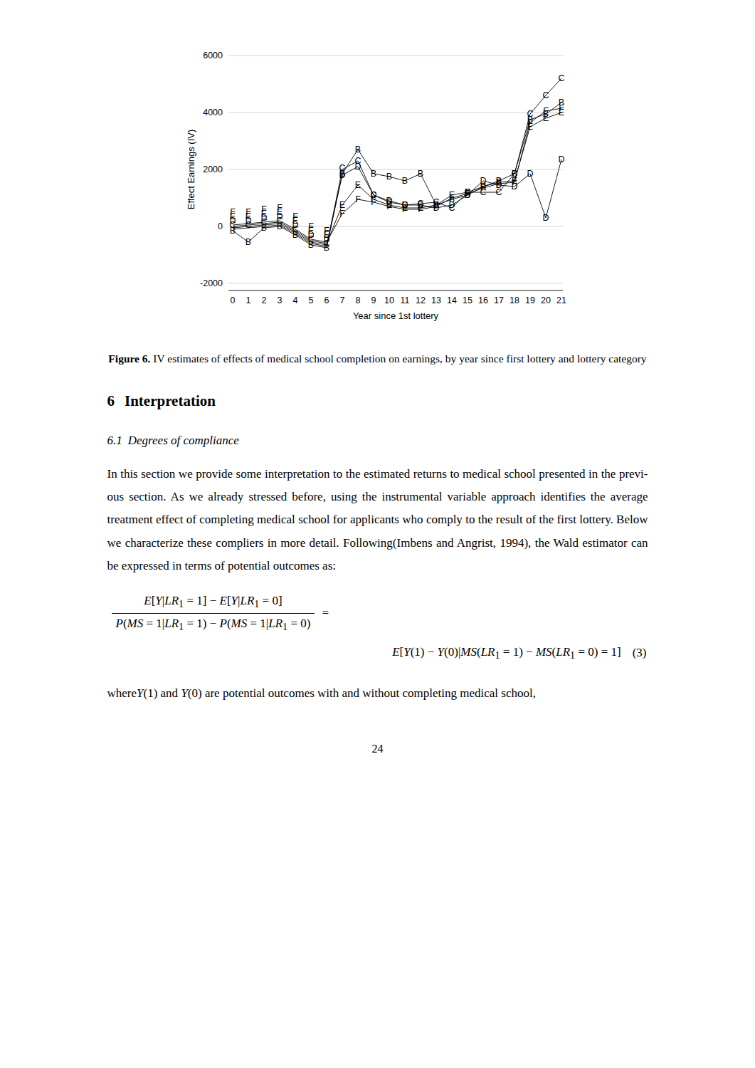6000 4000 2000 0 -2000 Effect Earnings (IV) 0 1 2 3 4 5 6 7 8 9 10 11 12 13 14 15 16 17 18 19 20 21 Year since 1st lottery B C D E F B C D E F B C D E F B C D E F B C D E F B C D E F B C D E F B C D E F B C D E F B C D E F B C D E F B C D E F B C D E F B C D E F B C D E F B C D E F B C D E F B C D E F B C D E F B C D E F B C D E F B C D E F
Figure 6. IV estimates of effects of medical school completion on earnings, by year since first lottery and lottery category
6 Interpretation
6.1 Degrees of compliance
In this section we provide some interpretation to the estimated returns to medical school presented in the previous section. As we already stressed before, using the instrumental variable approach identifies the average treatment effect of completing medical school for applicants who comply to the result of the first lottery. Below we characterize these compliers in more detail. Following(Imbens and Angrist, 1994), the Wald estimator can be expressed in terms of potential outcomes as:
E[Y|LR1 = 1] − E[Y|LR1 = 0] P(MS = 1|LR1 = 1) − P(MS = 1|LR1 = 0) =
E[Y(1) − Y(0)|MS(LR1 = 1) − MS(LR1 = 0) = 1] (3)
whereY(1) and Y(0) are potential outcomes with and without completing medical school,
24